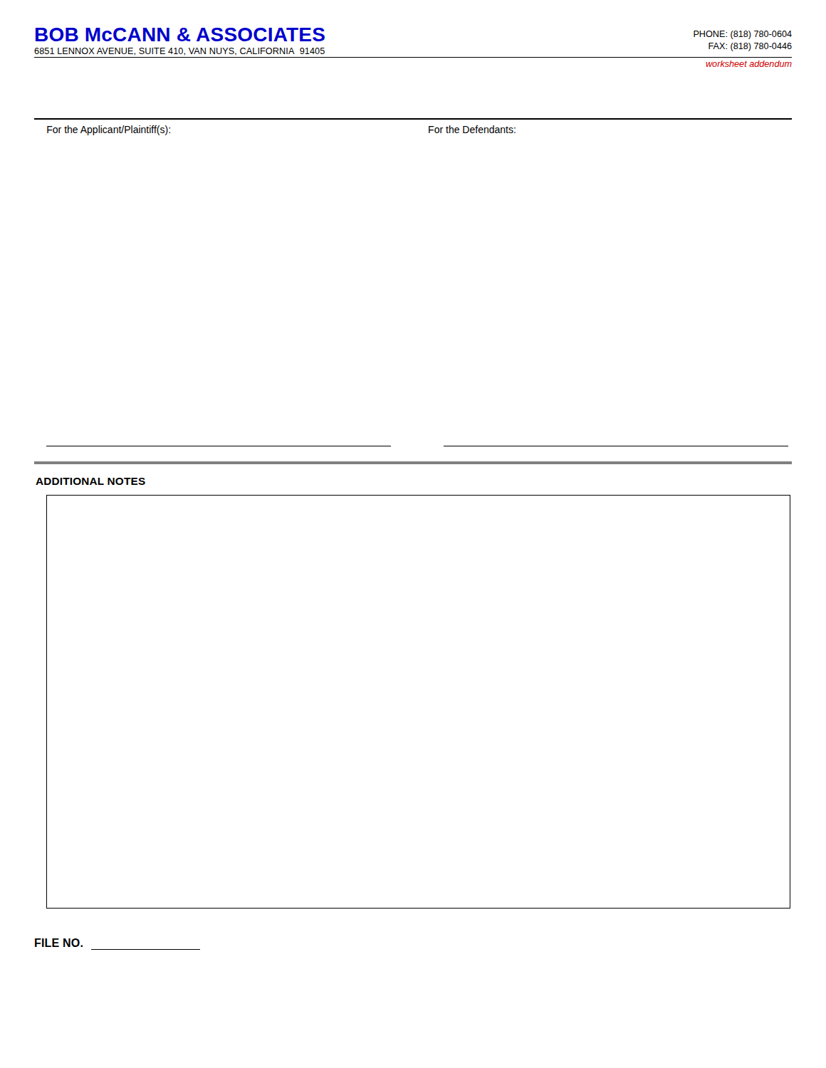PHONE: (818) 780-0604
FAX: (818) 780-0446
BOB McCANN & ASSOCIATES
6851 LENNOX AVENUE, SUITE 410, VAN NUYS, CALIFORNIA 91405
worksheet addendum
For the Applicant/Plaintiff(s):
For the Defendants:
ADDITIONAL NOTES
FILE NO.